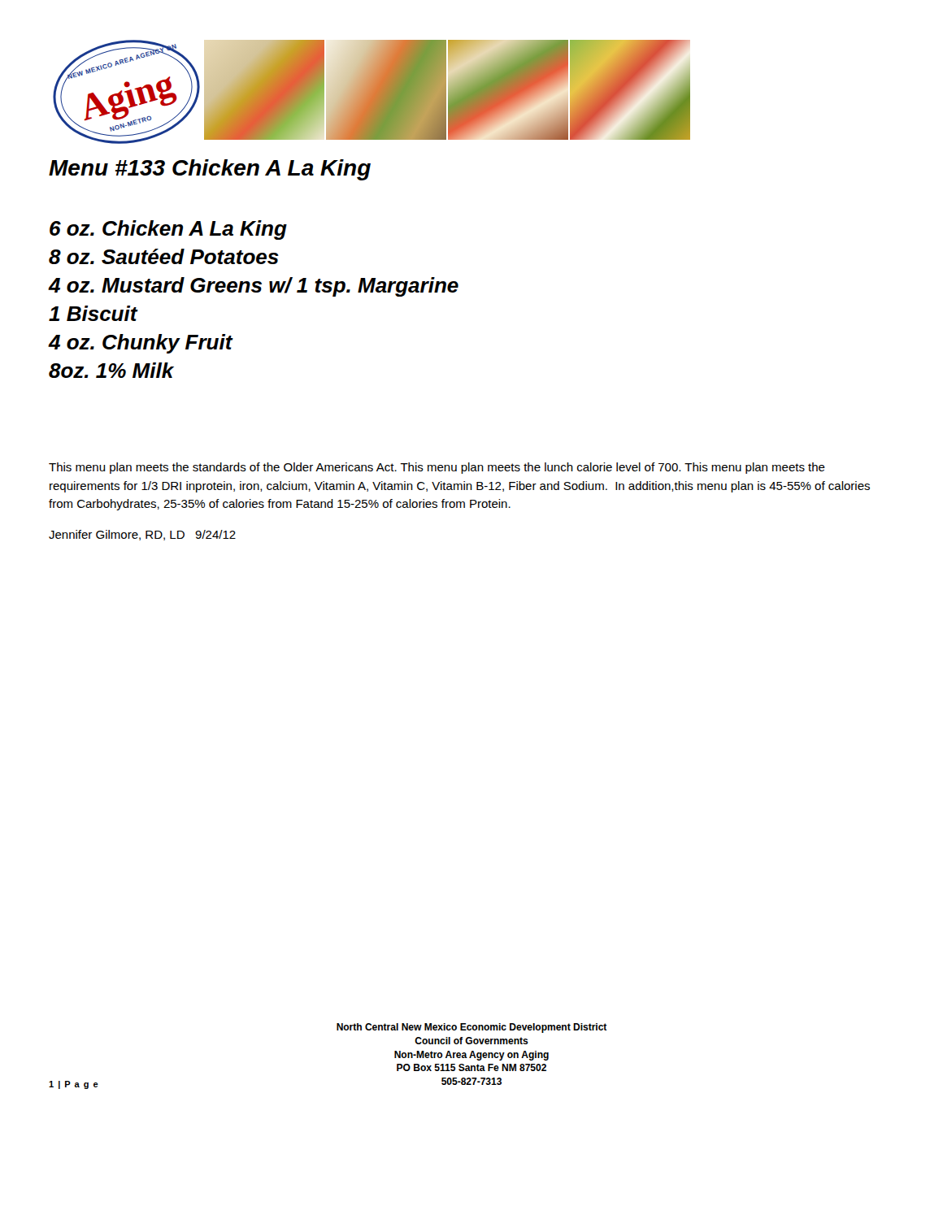NEW MEXICO AREA AGENCY ON
Aging
NON-METRO
Menu #133 Chicken A La King
6 oz. Chicken A La King
8 oz. Sautéed Potatoes
4 oz. Mustard Greens w/ 1 tsp. Margarine
1 Biscuit
4 oz. Chunky Fruit
8oz. 1% Milk
This menu plan meets the standards of the Older Americans Act. This menu plan meets the lunch calorie level of 700. This menu plan meets the requirements for 1/3 DRI inprotein, iron, calcium, Vitamin A, Vitamin C, Vitamin B-12, Fiber and Sodium. In addition,this menu plan is 45-55% of calories from Carbohydrates, 25-35% of calories from Fatand 15-25% of calories from Protein.
Jennifer Gilmore, RD, LD 9/24/12
North Central New Mexico Economic Development District
Council of Governments
Non-Metro Area Agency on Aging
PO Box 5115 Santa Fe NM 87502
505-827-7313
1 | P a g e